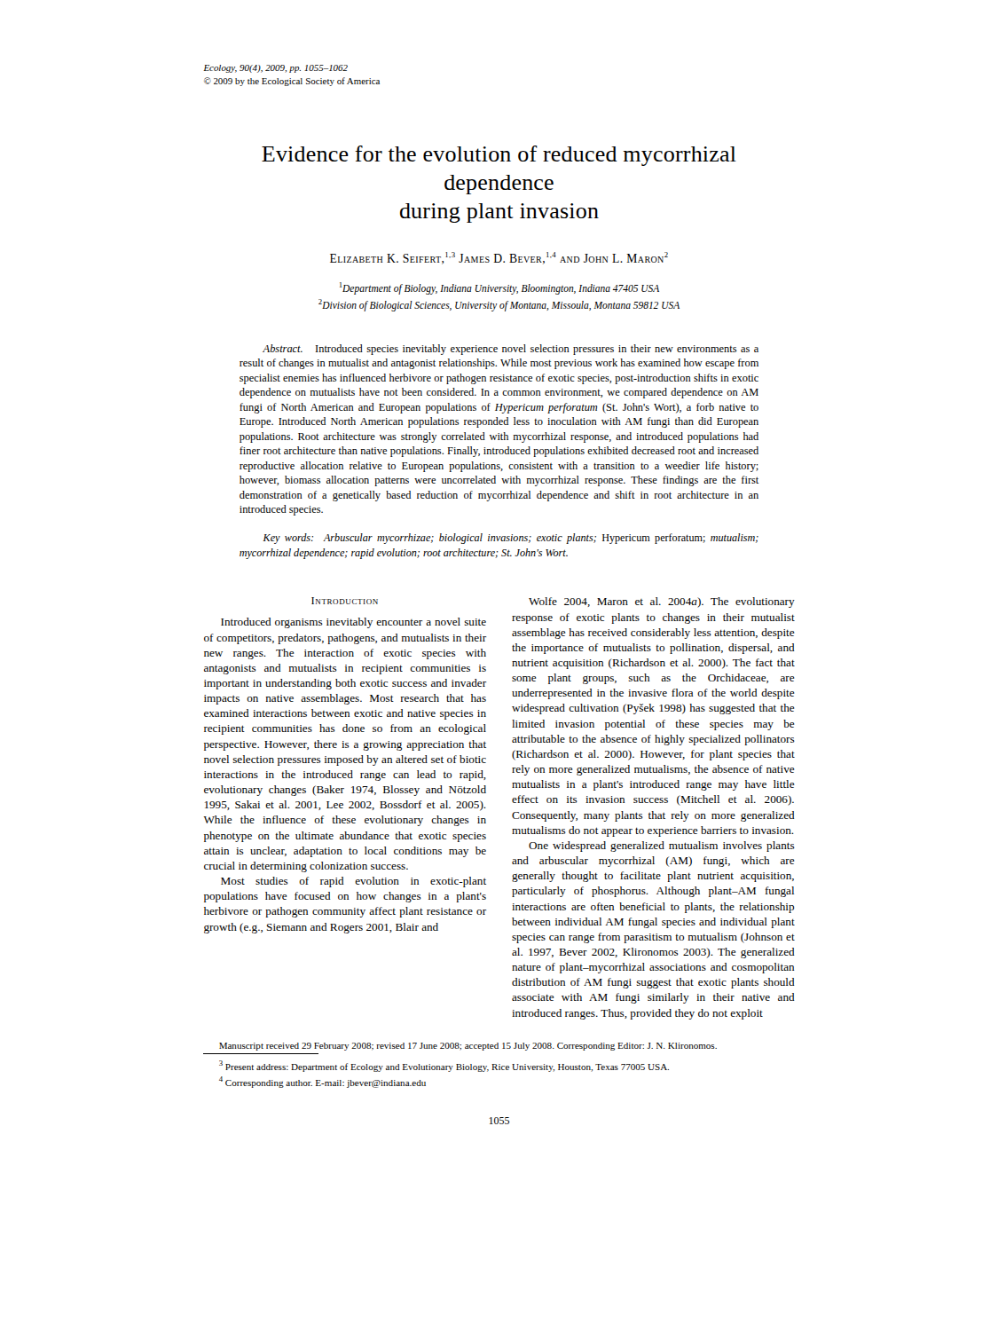Ecology, 90(4), 2009, pp. 1055–1062
© 2009 by the Ecological Society of America
Evidence for the evolution of reduced mycorrhizal dependence
during plant invasion
Elizabeth K. Seifert,1,3 James D. Bever,1,4 and John L. Maron2
1Department of Biology, Indiana University, Bloomington, Indiana 47405 USA
2Division of Biological Sciences, University of Montana, Missoula, Montana 59812 USA
Abstract. Introduced species inevitably experience novel selection pressures in their new environments as a result of changes in mutualist and antagonist relationships. While most previous work has examined how escape from specialist enemies has influenced herbivore or pathogen resistance of exotic species, post-introduction shifts in exotic dependence on mutualists have not been considered. In a common environment, we compared dependence on AM fungi of North American and European populations of Hypericum perforatum (St. John's Wort), a forb native to Europe. Introduced North American populations responded less to inoculation with AM fungi than did European populations. Root architecture was strongly correlated with mycorrhizal response, and introduced populations had finer root architecture than native populations. Finally, introduced populations exhibited decreased root and increased reproductive allocation relative to European populations, consistent with a transition to a weedier life history; however, biomass allocation patterns were uncorrelated with mycorrhizal response. These findings are the first demonstration of a genetically based reduction of mycorrhizal dependence and shift in root architecture in an introduced species.
Key words: Arbuscular mycorrhizae; biological invasions; exotic plants; Hypericum perforatum; mutualism; mycorrhizal dependence; rapid evolution; root architecture; St. John's Wort.
Introduction
Introduced organisms inevitably encounter a novel suite of competitors, predators, pathogens, and mutualists in their new ranges. The interaction of exotic species with antagonists and mutualists in recipient communities is important in understanding both exotic success and invader impacts on native assemblages. Most research that has examined interactions between exotic and native species in recipient communities has done so from an ecological perspective. However, there is a growing appreciation that novel selection pressures imposed by an altered set of biotic interactions in the introduced range can lead to rapid, evolutionary changes (Baker 1974, Blossey and Nötzold 1995, Sakai et al. 2001, Lee 2002, Bossdorf et al. 2005). While the influence of these evolutionary changes in phenotype on the ultimate abundance that exotic species attain is unclear, adaptation to local conditions may be crucial in determining colonization success.
Most studies of rapid evolution in exotic-plant populations have focused on how changes in a plant's herbivore or pathogen community affect plant resistance or growth (e.g., Siemann and Rogers 2001, Blair and
Wolfe 2004, Maron et al. 2004a). The evolutionary response of exotic plants to changes in their mutualist assemblage has received considerably less attention, despite the importance of mutualists to pollination, dispersal, and nutrient acquisition (Richardson et al. 2000). The fact that some plant groups, such as the Orchidaceae, are underrepresented in the invasive flora of the world despite widespread cultivation (Pyšek 1998) has suggested that the limited invasion potential of these species may be attributable to the absence of highly specialized pollinators (Richardson et al. 2000). However, for plant species that rely on more generalized mutualisms, the absence of native mutualists in a plant's introduced range may have little effect on its invasion success (Mitchell et al. 2006). Consequently, many plants that rely on more generalized mutualisms do not appear to experience barriers to invasion.
One widespread generalized mutualism involves plants and arbuscular mycorrhizal (AM) fungi, which are generally thought to facilitate plant nutrient acquisition, particularly of phosphorus. Although plant–AM fungal interactions are often beneficial to plants, the relationship between individual AM fungal species and individual plant species can range from parasitism to mutualism (Johnson et al. 1997, Bever 2002, Klironomos 2003). The generalized nature of plant–mycorrhizal associations and cosmopolitan distribution of AM fungi suggest that exotic plants should associate with AM fungi similarly in their native and introduced ranges. Thus, provided they do not exploit
Manuscript received 29 February 2008; revised 17 June 2008; accepted 15 July 2008. Corresponding Editor: J. N. Klironomos.
3 Present address: Department of Ecology and Evolutionary Biology, Rice University, Houston, Texas 77005 USA.
4 Corresponding author. E-mail: jbever@indiana.edu
1055